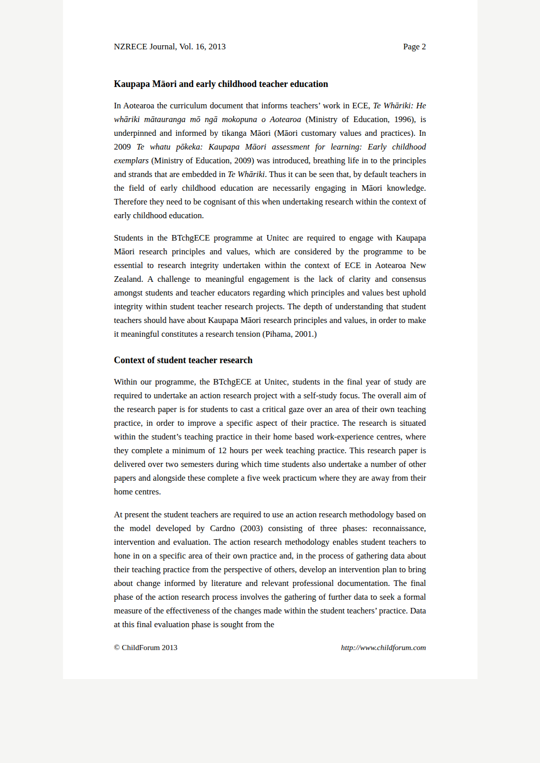NZRECE Journal, Vol. 16, 2013 Page 2
Kaupapa Māori and early childhood teacher education
In Aotearoa the curriculum document that informs teachers’ work in ECE, Te Whāriki: He whāriki mātauranga mō ngā mokopuna o Aotearoa (Ministry of Education, 1996), is underpinned and informed by tikanga Māori (Māori customary values and practices). In 2009 Te whatu pōkeka: Kaupapa Māori assessment for learning: Early childhood exemplars (Ministry of Education, 2009) was introduced, breathing life in to the principles and strands that are embedded in Te Whāriki. Thus it can be seen that, by default teachers in the field of early childhood education are necessarily engaging in Māori knowledge. Therefore they need to be cognisant of this when undertaking research within the context of early childhood education.
Students in the BTchgECE programme at Unitec are required to engage with Kaupapa Māori research principles and values, which are considered by the programme to be essential to research integrity undertaken within the context of ECE in Aotearoa New Zealand. A challenge to meaningful engagement is the lack of clarity and consensus amongst students and teacher educators regarding which principles and values best uphold integrity within student teacher research projects. The depth of understanding that student teachers should have about Kaupapa Māori research principles and values, in order to make it meaningful constitutes a research tension (Pihama, 2001.)
Context of student teacher research
Within our programme, the BTchgECE at Unitec, students in the final year of study are required to undertake an action research project with a self-study focus. The overall aim of the research paper is for students to cast a critical gaze over an area of their own teaching practice, in order to improve a specific aspect of their practice. The research is situated within the student’s teaching practice in their home based work-experience centres, where they complete a minimum of 12 hours per week teaching practice. This research paper is delivered over two semesters during which time students also undertake a number of other papers and alongside these complete a five week practicum where they are away from their home centres.
At present the student teachers are required to use an action research methodology based on the model developed by Cardno (2003) consisting of three phases: reconnaissance, intervention and evaluation. The action research methodology enables student teachers to hone in on a specific area of their own practice and, in the process of gathering data about their teaching practice from the perspective of others, develop an intervention plan to bring about change informed by literature and relevant professional documentation. The final phase of the action research process involves the gathering of further data to seek a formal measure of the effectiveness of the changes made within the student teachers’ practice. Data at this final evaluation phase is sought from the
© ChildForum 2013 http://www.childforum.com